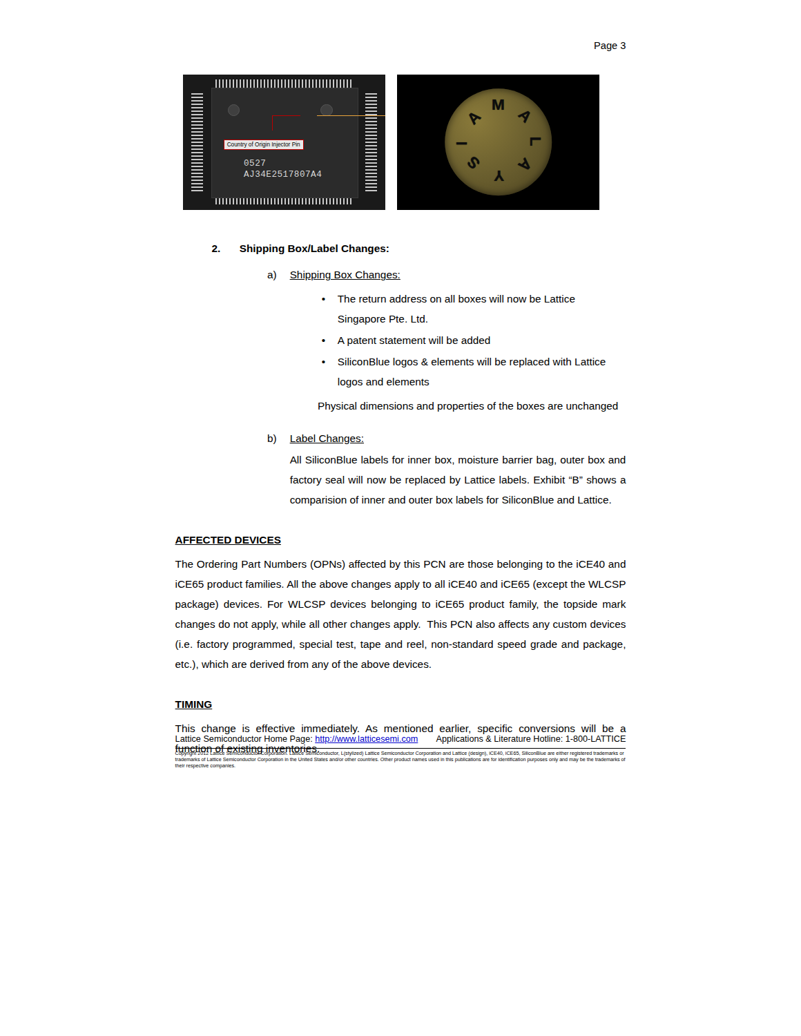Page 3
Country of Origin Injector Pin
0527
AJ34E2517807A4
M A L A Y S I A
2. Shipping Box/Label Changes:
a) Shipping Box Changes:
The return address on all boxes will now be Lattice Singapore Pte. Ltd.
A patent statement will be added
SiliconBlue logos & elements will be replaced with Lattice logos and elements
Physical dimensions and properties of the boxes are unchanged
b) Label Changes:
All SiliconBlue labels for inner box, moisture barrier bag, outer box and factory seal will now be replaced by Lattice labels. Exhibit “B” shows a comparision of inner and outer box labels for SiliconBlue and Lattice.
AFFECTED DEVICES
The Ordering Part Numbers (OPNs) affected by this PCN are those belonging to the iCE40 and iCE65 product families. All the above changes apply to all iCE40 and iCE65 (except the WLCSP package) devices. For WLCSP devices belonging to iCE65 product family, the topside mark changes do not apply, while all other changes apply. This PCN also affects any custom devices (i.e. factory programmed, special test, tape and reel, non-standard speed grade and package, etc.), which are derived from any of the above devices.
TIMING
This change is effective immediately. As mentioned earlier, specific conversions will be a function of existing inventories.
Lattice Semiconductor Home Page: http://www.latticesemi.com Applications & Literature Hotline: 1-800-LATTICE
Copyright 2012 Lattice Semiconductor Corporation. Lattice Semiconductor, L(stylized) Lattice Semiconductor Corporation and Lattice (design), iCE40, iCE65, SiliconBlue are either registered trademarks or trademarks of Lattice Semiconductor Corporation in the United States and/or other countries. Other product names used in this publications are for identification purposes only and may be the trademarks of their respective companies.